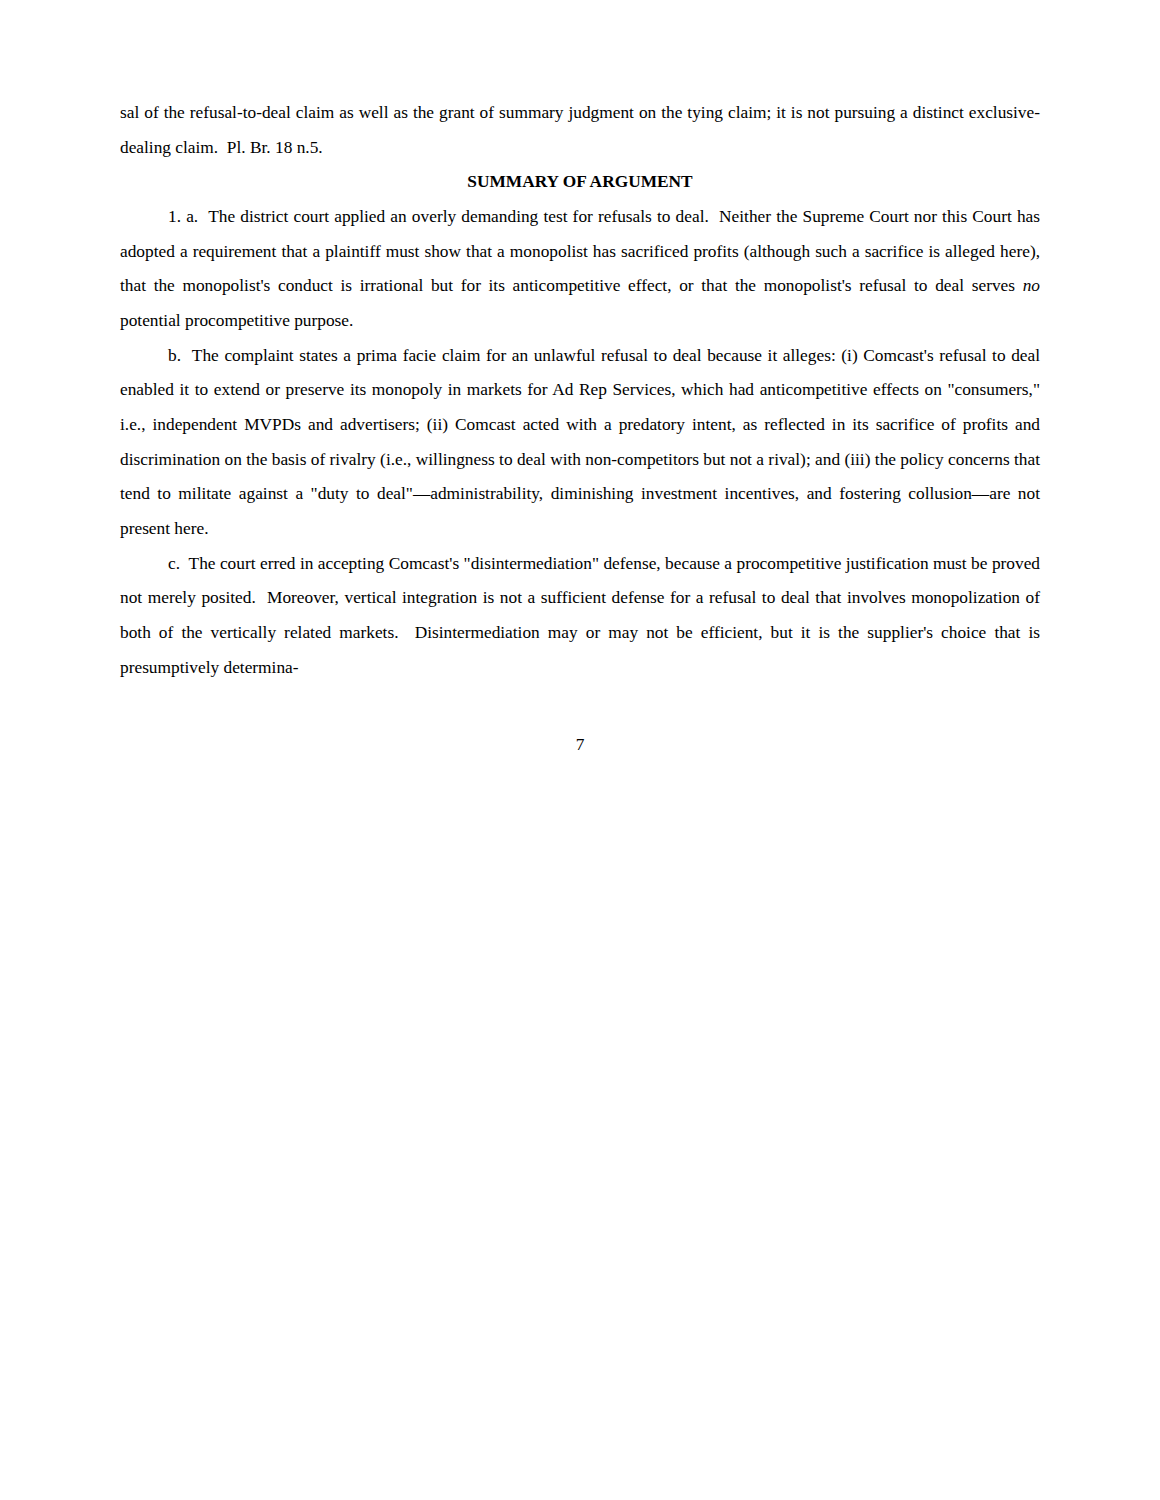sal of the refusal-to-deal claim as well as the grant of summary judgment on the tying claim; it is not pursuing a distinct exclusive-dealing claim. Pl. Br. 18 n.5.
SUMMARY OF ARGUMENT
1. a. The district court applied an overly demanding test for refusals to deal. Neither the Supreme Court nor this Court has adopted a requirement that a plaintiff must show that a monopolist has sacrificed profits (although such a sacrifice is alleged here), that the monopolist's conduct is irrational but for its anticompetitive effect, or that the monopolist's refusal to deal serves no potential procompetitive purpose.
b. The complaint states a prima facie claim for an unlawful refusal to deal because it alleges: (i) Comcast's refusal to deal enabled it to extend or preserve its monopoly in markets for Ad Rep Services, which had anticompetitive effects on "consumers," i.e., independent MVPDs and advertisers; (ii) Comcast acted with a predatory intent, as reflected in its sacrifice of profits and discrimination on the basis of rivalry (i.e., willingness to deal with non-competitors but not a rival); and (iii) the policy concerns that tend to militate against a "duty to deal"—administrability, diminishing investment incentives, and fostering collusion—are not present here.
c. The court erred in accepting Comcast's "disintermediation" defense, because a procompetitive justification must be proved not merely posited. Moreover, vertical integration is not a sufficient defense for a refusal to deal that involves monopolization of both of the vertically related markets. Disintermediation may or may not be efficient, but it is the supplier's choice that is presumptively determina-
7